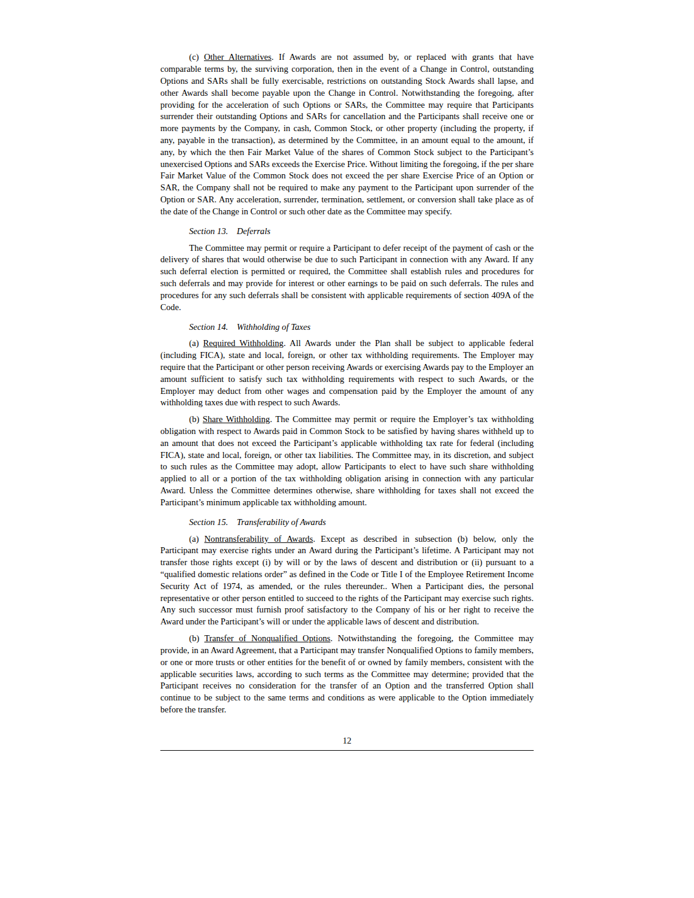(c) Other Alternatives. If Awards are not assumed by, or replaced with grants that have comparable terms by, the surviving corporation, then in the event of a Change in Control, outstanding Options and SARs shall be fully exercisable, restrictions on outstanding Stock Awards shall lapse, and other Awards shall become payable upon the Change in Control. Notwithstanding the foregoing, after providing for the acceleration of such Options or SARs, the Committee may require that Participants surrender their outstanding Options and SARs for cancellation and the Participants shall receive one or more payments by the Company, in cash, Common Stock, or other property (including the property, if any, payable in the transaction), as determined by the Committee, in an amount equal to the amount, if any, by which the then Fair Market Value of the shares of Common Stock subject to the Participant’s unexercised Options and SARs exceeds the Exercise Price. Without limiting the foregoing, if the per share Fair Market Value of the Common Stock does not exceed the per share Exercise Price of an Option or SAR, the Company shall not be required to make any payment to the Participant upon surrender of the Option or SAR. Any acceleration, surrender, termination, settlement, or conversion shall take place as of the date of the Change in Control or such other date as the Committee may specify.
Section 13. Deferrals
The Committee may permit or require a Participant to defer receipt of the payment of cash or the delivery of shares that would otherwise be due to such Participant in connection with any Award. If any such deferral election is permitted or required, the Committee shall establish rules and procedures for such deferrals and may provide for interest or other earnings to be paid on such deferrals. The rules and procedures for any such deferrals shall be consistent with applicable requirements of section 409A of the Code.
Section 14. Withholding of Taxes
(a) Required Withholding. All Awards under the Plan shall be subject to applicable federal (including FICA), state and local, foreign, or other tax withholding requirements. The Employer may require that the Participant or other person receiving Awards or exercising Awards pay to the Employer an amount sufficient to satisfy such tax withholding requirements with respect to such Awards, or the Employer may deduct from other wages and compensation paid by the Employer the amount of any withholding taxes due with respect to such Awards.
(b) Share Withholding. The Committee may permit or require the Employer’s tax withholding obligation with respect to Awards paid in Common Stock to be satisfied by having shares withheld up to an amount that does not exceed the Participant’s applicable withholding tax rate for federal (including FICA), state and local, foreign, or other tax liabilities. The Committee may, in its discretion, and subject to such rules as the Committee may adopt, allow Participants to elect to have such share withholding applied to all or a portion of the tax withholding obligation arising in connection with any particular Award. Unless the Committee determines otherwise, share withholding for taxes shall not exceed the Participant’s minimum applicable tax withholding amount.
Section 15. Transferability of Awards
(a) Nontransferability of Awards. Except as described in subsection (b) below, only the Participant may exercise rights under an Award during the Participant’s lifetime. A Participant may not transfer those rights except (i) by will or by the laws of descent and distribution or (ii) pursuant to a “qualified domestic relations order” as defined in the Code or Title I of the Employee Retirement Income Security Act of 1974, as amended, or the rules thereunder.. When a Participant dies, the personal representative or other person entitled to succeed to the rights of the Participant may exercise such rights. Any such successor must furnish proof satisfactory to the Company of his or her right to receive the Award under the Participant’s will or under the applicable laws of descent and distribution.
(b) Transfer of Nonqualified Options. Notwithstanding the foregoing, the Committee may provide, in an Award Agreement, that a Participant may transfer Nonqualified Options to family members, or one or more trusts or other entities for the benefit of or owned by family members, consistent with the applicable securities laws, according to such terms as the Committee may determine; provided that the Participant receives no consideration for the transfer of an Option and the transferred Option shall continue to be subject to the same terms and conditions as were applicable to the Option immediately before the transfer.
12